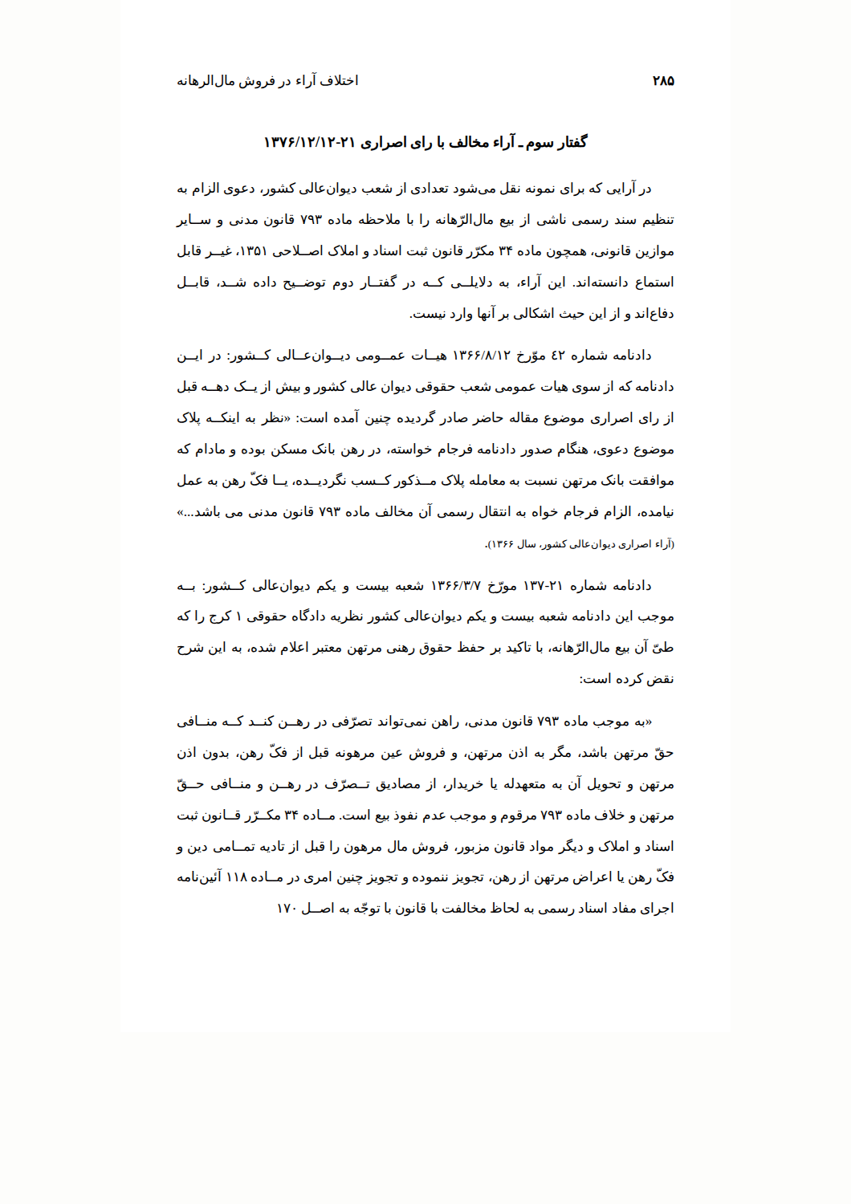۲۸۵ اختلاف آراء در فروش مال‌الرهانه
گفتار سوم ـ آراء مخالف با رای اصراری ۲۱-۱۳۷۶/۱۲/۱۲
در آرایی که برای نمونه نقل می‌شود تعدادی از شعب دیوان‌عالی کشور، دعوی الزام به تنظیم سند رسمی ناشی از بیع مال‌الرّهانه را با ملاحظه ماده ۷۹۳ قانون مدنی و ســایر موازین قانونی، همچون ماده ۳۴ مکرّر قانون ثبت اسناد و املاک اصــلاحی ۱۳۵۱، غیــر قابل استماع دانسته‌اند. این آراء، به دلایلــی کــه در گفتــار دوم توضــیح داده شــد، قابــل دفاع‌اند و از این حیث اشکالی بر آنها وارد نیست.
دادنامه شماره ٤٢ موّرخ ۱۳۶۶/۸/۱۲ هیــات عمــومی دیــوان‌عــالی کــشور: در ایــن دادنامه که از سوی هیات عمومی شعب حقوقی دیوان عالی کشور و بیش از یــک دهــه قبل از رای اصراری موضوع مقاله حاضر صادر گردیده چنین آمده است: «نظر به اینکــه پلاک موضوع دعوی، هنگام صدور دادنامه فرجام خواسته، در رهن بانک مسکن بوده و مادام که موافقت بانک مرتهن نسبت به معامله پلاک مــذکور کــسب نگردیــده، یــا فکّ رهن به عمل نیامده، الزام فرجام خواه به انتقال رسمی آن مخالف ماده ۷۹۳ قانون مدنی می باشد...» (آراء اصراری دیوان‌عالی کشور، سال ۱۳۶۶).
دادنامه شماره ۲۱-۱۳۷ مورّخ ۱۳۶۶/۳/۷ شعبه بیست و یکم دیوان‌عالی کــشور: بــه موجب این دادنامه شعبه بیست و یکم دیوان‌عالی کشور نظریه دادگاه حقوقی ۱ کرج را که طیّ آن بیع مال‌الرّهانه، با تاکید بر حفظ حقوق رهنی مرتهن معتبر اعلام شده، به این شرح نقض کرده است:
«به موجب ماده ۷۹۳ قانون مدنی، راهن نمی‌تواند تصرّفی در رهــن کنــد کــه منــافی حقّ مرتهن باشد، مگر به اذن مرتهن، و فروش عین مرهونه قبل از فکّ رهن، بدون اذن مرتهن و تحویل آن به متعهدله یا خریدار، از مصادیق تــصرّف در رهــن و منــافی حــقّ مرتهن و خلاف ماده ۷۹۳ مرقوم و موجب عدم نفوذ بیع است. مــاده ۳۴ مکــرّر قــانون ثبت اسناد و املاک و دیگر مواد قانون مزبور، فروش مال مرهون را قبل از تادیه تمــامی دین و فکّ رهن یا اعراض مرتهن از رهن، تجویز ننموده و تجویز چنین امری در مــاده ۱۱۸ آئین‌نامه اجرای مفاد اسناد رسمی به لحاظ مخالفت با قانون با توجّه به اصــل ۱۷۰